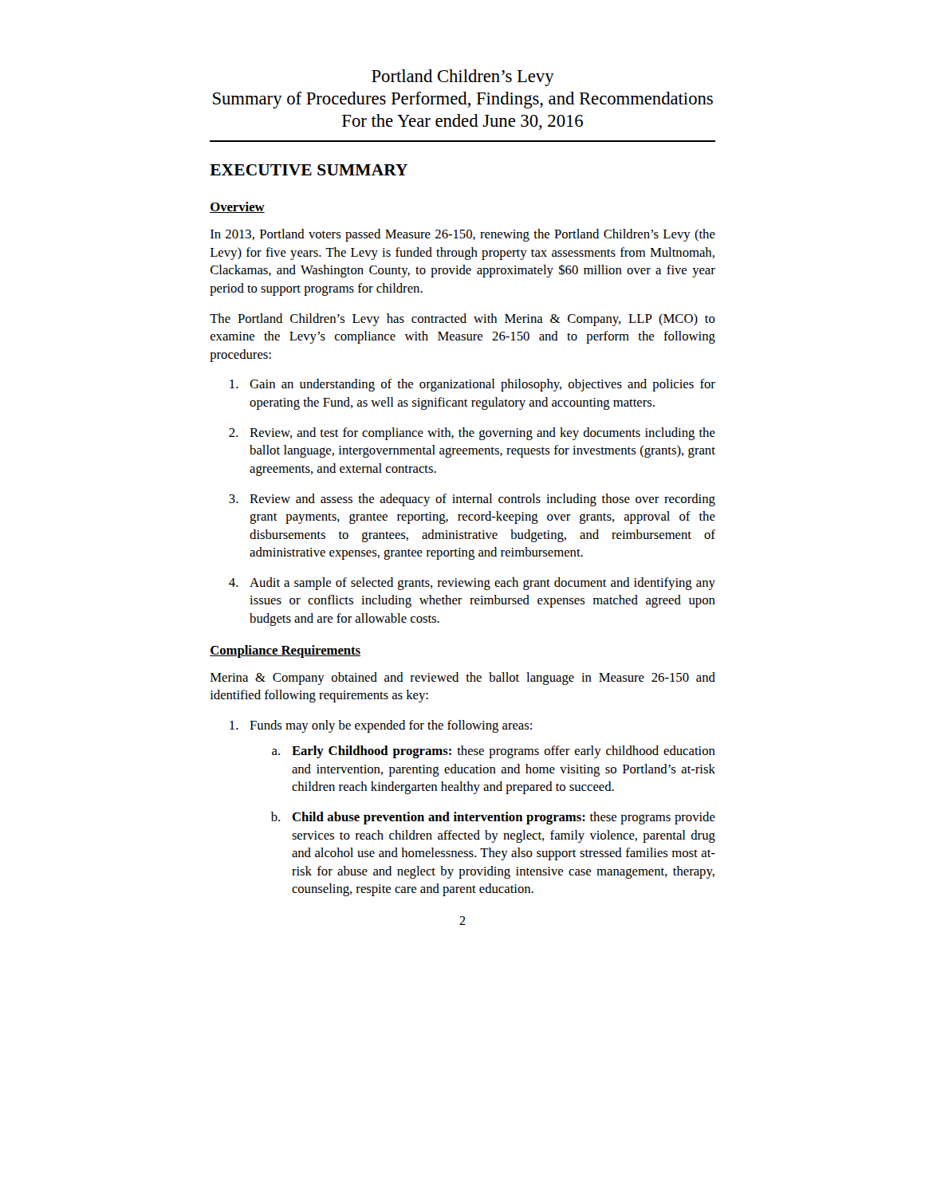Portland Children’s Levy
Summary of Procedures Performed, Findings, and Recommendations
For the Year ended June 30, 2016
EXECUTIVE SUMMARY
Overview
In 2013, Portland voters passed Measure 26-150, renewing the Portland Children’s Levy (the Levy) for five years. The Levy is funded through property tax assessments from Multnomah, Clackamas, and Washington County, to provide approximately $60 million over a five year period to support programs for children.
The Portland Children’s Levy has contracted with Merina & Company, LLP (MCO) to examine the Levy’s compliance with Measure 26-150 and to perform the following procedures:
Gain an understanding of the organizational philosophy, objectives and policies for operating the Fund, as well as significant regulatory and accounting matters.
Review, and test for compliance with, the governing and key documents including the ballot language, intergovernmental agreements, requests for investments (grants), grant agreements, and external contracts.
Review and assess the adequacy of internal controls including those over recording grant payments, grantee reporting, record-keeping over grants, approval of the disbursements to grantees, administrative budgeting, and reimbursement of administrative expenses, grantee reporting and reimbursement.
Audit a sample of selected grants, reviewing each grant document and identifying any issues or conflicts including whether reimbursed expenses matched agreed upon budgets and are for allowable costs.
Compliance Requirements
Merina & Company obtained and reviewed the ballot language in Measure 26-150 and identified following requirements as key:
Funds may only be expended for the following areas:
Early Childhood programs: these programs offer early childhood education and intervention, parenting education and home visiting so Portland’s at-risk children reach kindergarten healthy and prepared to succeed.
Child abuse prevention and intervention programs: these programs provide services to reach children affected by neglect, family violence, parental drug and alcohol use and homelessness. They also support stressed families most at-risk for abuse and neglect by providing intensive case management, therapy, counseling, respite care and parent education.
2